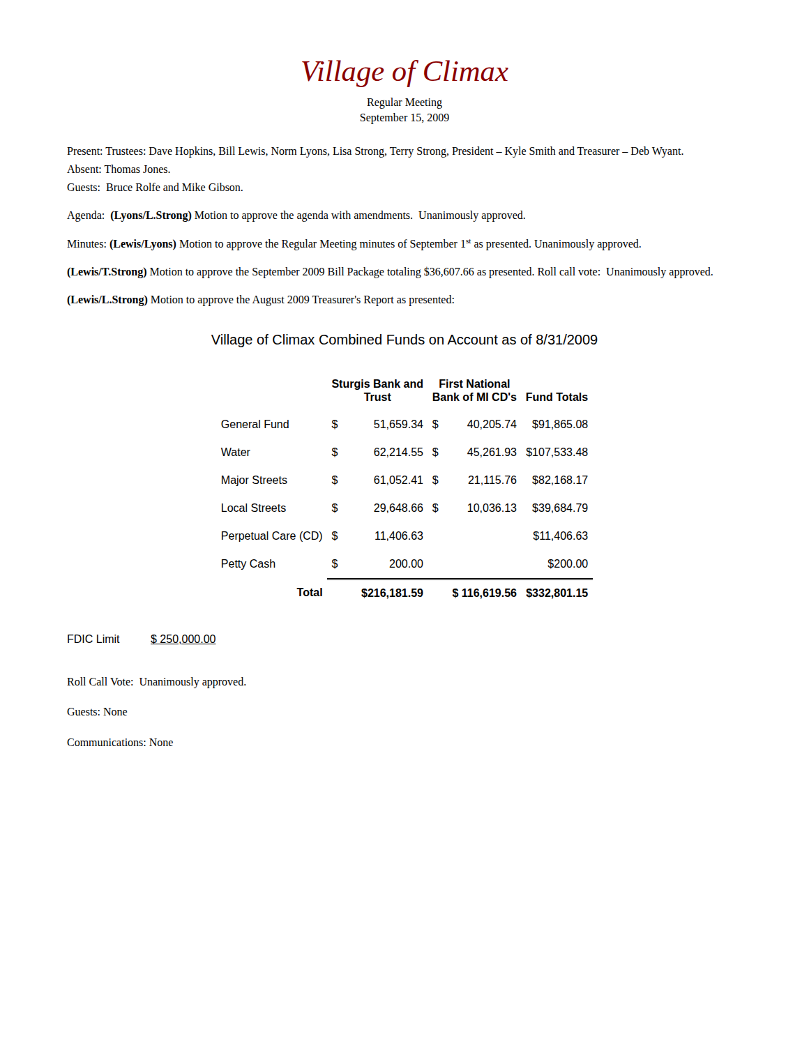Village of Climax
Regular Meeting
September 15, 2009
Present: Trustees: Dave Hopkins, Bill Lewis, Norm Lyons, Lisa Strong, Terry Strong, President – Kyle Smith and Treasurer – Deb Wyant.
Absent: Thomas Jones.
Guests: Bruce Rolfe and Mike Gibson.
Agenda: (Lyons/L.Strong) Motion to approve the agenda with amendments. Unanimously approved.
Minutes: (Lewis/Lyons) Motion to approve the Regular Meeting minutes of September 1st as presented. Unanimously approved.
(Lewis/T.Strong) Motion to approve the September 2009 Bill Package totaling $36,607.66 as presented. Roll call vote: Unanimously approved.
(Lewis/L.Strong) Motion to approve the August 2009 Treasurer's Report as presented:
Village of Climax Combined Funds on Account as of 8/31/2009
| | Sturgis Bank and Trust | First National Bank of MI CD's | Fund Totals |
| --- | --- | --- | --- |
| General Fund | $ | 51,659.34 | $ | 40,205.74 | $91,865.08 |
| Water | $ | 62,214.55 | $ | 45,261.93 | $107,533.48 |
| Major Streets | $ | 61,052.41 | $ | 21,115.76 | $82,168.17 |
| Local Streets | $ | 29,648.66 | $ | 10,036.13 | $39,684.79 |
| Perpetual Care (CD) | $ | 11,406.63 | | | $11,406.63 |
| Petty Cash | $ | 200.00 | | | $200.00 |
| Total | $216,181.59 | $ 116,619.56 | $332,801.15 |
FDIC Limit $ 250,000.00
Roll Call Vote: Unanimously approved.
Guests: None
Communications: None